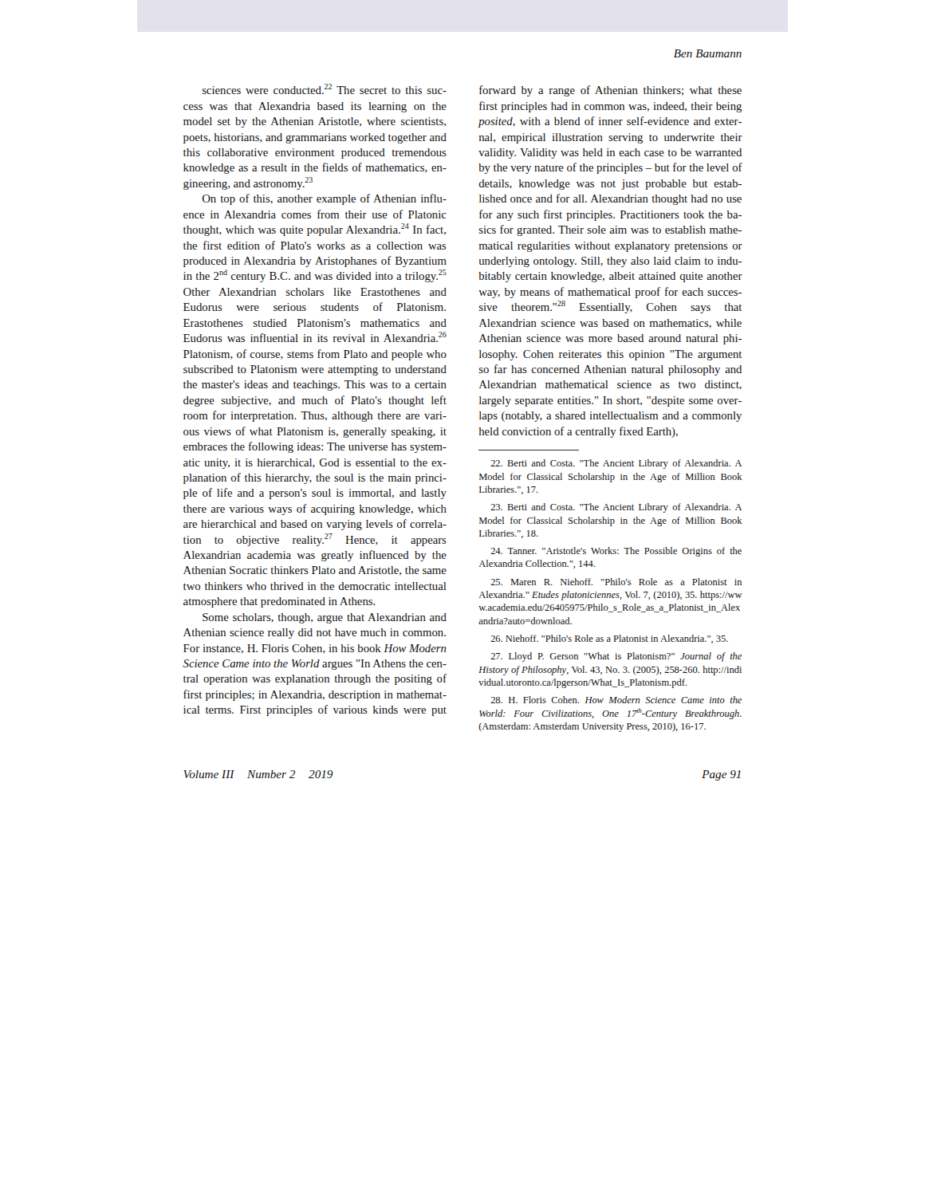Ben Baumann
sciences were conducted.22 The secret to this success was that Alexandria based its learning on the model set by the Athenian Aristotle, where scientists, poets, historians, and grammarians worked together and this collaborative environment produced tremendous knowledge as a result in the fields of mathematics, engineering, and astronomy.23
On top of this, another example of Athenian influence in Alexandria comes from their use of Platonic thought, which was quite popular Alexandria.24 In fact, the first edition of Plato's works as a collection was produced in Alexandria by Aristophanes of Byzantium in the 2nd century B.C. and was divided into a trilogy.25 Other Alexandrian scholars like Erastothenes and Eudorus were serious students of Platonism. Erastothenes studied Platonism's mathematics and Eudorus was influential in its revival in Alexandria.26 Platonism, of course, stems from Plato and people who subscribed to Platonism were attempting to understand the master's ideas and teachings. This was to a certain degree subjective, and much of Plato's thought left room for interpretation. Thus, although there are various views of what Platonism is, generally speaking, it embraces the following ideas: The universe has systematic unity, it is hierarchical, God is essential to the explanation of this hierarchy, the soul is the main principle of life and a person's soul is immortal, and lastly there are various ways of acquiring knowledge, which are hierarchical and based on varying levels of correlation to objective reality.27 Hence, it appears Alexandrian academia was greatly influenced by the Athenian Socratic thinkers Plato and Aristotle, the same two thinkers who thrived in the democratic intellectual atmosphere that predominated in Athens.
Some scholars, though, argue that Alexandrian and Athenian science really did not have much in common. For instance, H. Floris Cohen, in his book How Modern Science Came into the World argues "In Athens the central operation was explanation through the positing of first principles; in Alexandria, description in mathematical terms. First principles of various kinds were put forward by a range of Athenian thinkers; what these first principles had in common was, indeed, their being posited, with a blend of inner self-evidence and external, empirical illustration serving to underwrite their validity. Validity was held in each case to be warranted by the very nature of the principles – but for the level of details, knowledge was not just probable but established once and for all. Alexandrian thought had no use for any such first principles. Practitioners took the basics for granted. Their sole aim was to establish mathematical regularities without explanatory pretensions or underlying ontology. Still, they also laid claim to indubitably certain knowledge, albeit attained quite another way, by means of mathematical proof for each successive theorem."28 Essentially, Cohen says that Alexandrian science was based on mathematics, while Athenian science was more based around natural philosophy. Cohen reiterates this opinion "The argument so far has concerned Athenian natural philosophy and Alexandrian mathematical science as two distinct, largely separate entities." In short, "despite some overlaps (notably, a shared intellectualism and a commonly held conviction of a centrally fixed Earth),
22. Berti and Costa. "The Ancient Library of Alexandria. A Model for Classical Scholarship in the Age of Million Book Libraries.", 17.
23. Berti and Costa. "The Ancient Library of Alexandria. A Model for Classical Scholarship in the Age of Million Book Libraries.", 18.
24. Tanner. "Aristotle's Works: The Possible Origins of the Alexandria Collection.", 144.
25. Maren R. Niehoff. "Philo's Role as a Platonist in Alexandria." Etudes platoniciennes, Vol. 7, (2010), 35. https://www.academia.edu/26405975/Philo_s_Role_as_a_Platonist_in_Alexandria?auto=download.
26. Niehoff. "Philo's Role as a Platonist in Alexandria.", 35.
27. Lloyd P. Gerson "What is Platonism?" Journal of the History of Philosophy, Vol. 43, No. 3. (2005), 258-260. http://individual.utoronto.ca/lpgerson/What_Is_Platonism.pdf.
28. H. Floris Cohen. How Modern Science Came into the World: Four Civilizations, One 17th-Century Breakthrough. (Amsterdam: Amsterdam University Press, 2010), 16-17.
Volume III Number 22019
Page 91